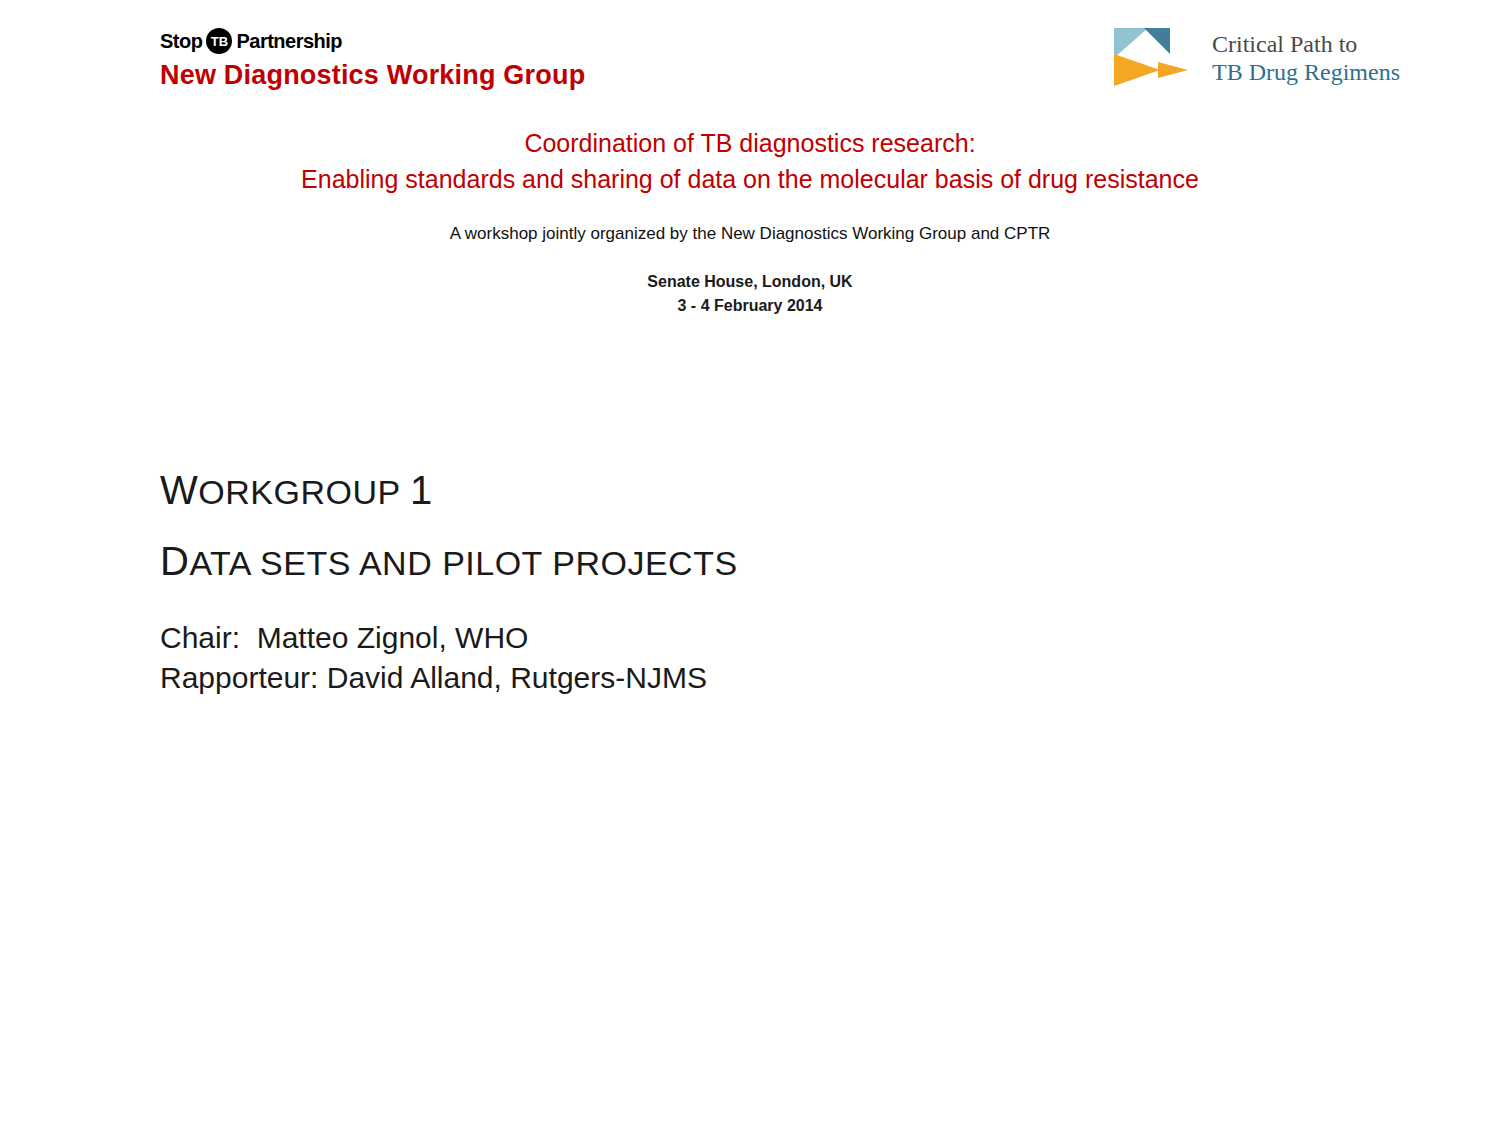Stop TB Partnership
New Diagnostics Working Group
Critical Path to
TB Drug Regimens
Coordination of TB diagnostics research:
Enabling standards and sharing of data on the molecular basis of drug resistance
A workshop jointly organized by the New Diagnostics Working Group and CPTR
Senate House, London, UK
3 - 4 February 2014
WORKGROUP 1
DATA SETS AND PILOT PROJECTS
Chair: Matteo Zignol, WHO
Rapporteur: David Alland, Rutgers-NJMS